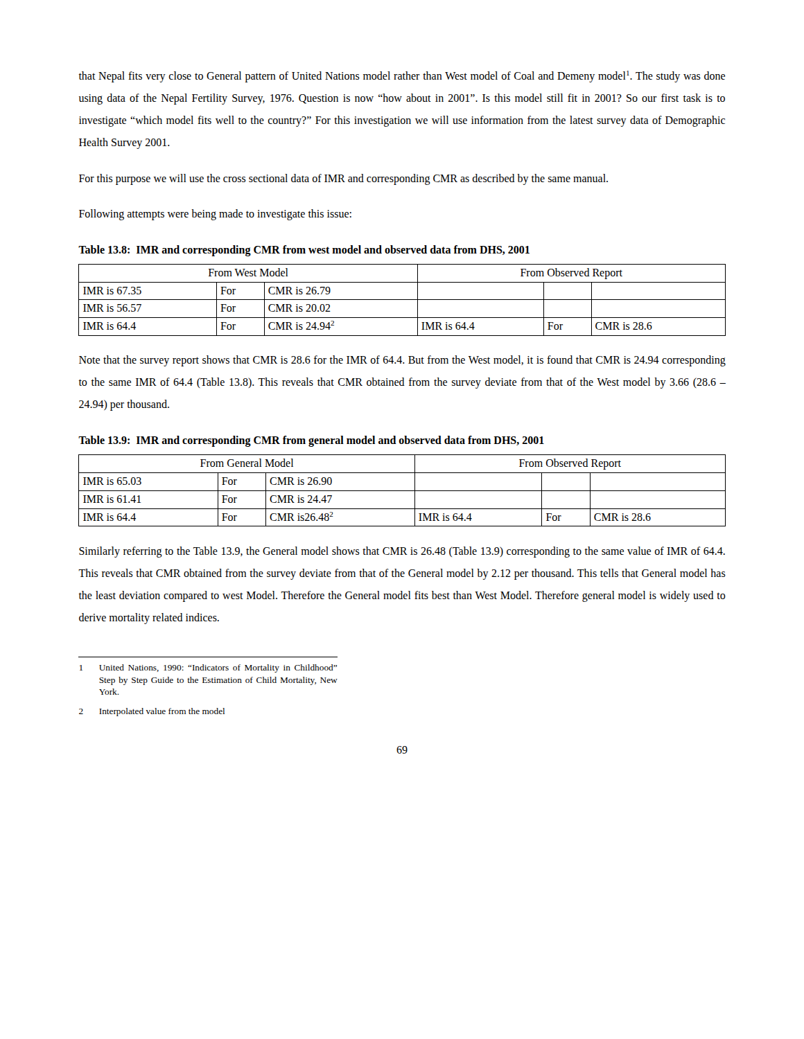that Nepal fits very close to General pattern of United Nations model rather than West model of Coal and Demeny model1. The study was done using data of the Nepal Fertility Survey, 1976. Question is now “how about in 2001”. Is this model still fit in 2001? So our first task is to investigate “which model fits well to the country?” For this investigation we will use information from the latest survey data of Demographic Health Survey 2001.
For this purpose we will use the cross sectional data of IMR and corresponding CMR as described by the same manual.
Following attempts were being made to investigate this issue:
Table 13.8: IMR and corresponding CMR from west model and observed data from DHS, 2001
| From West Model | From Observed Report |
| IMR is 67.35 | For | CMR is 26.79 | | | |
| IMR is 56.57 | For | CMR is 20.02 | | | |
| IMR is 64.4 | For | CMR is 24.94 2 | IMR is 64.4 | For | CMR is 28.6 |
Note that the survey report shows that CMR is 28.6 for the IMR of 64.4. But from the West model, it is found that CMR is 24.94 corresponding to the same IMR of 64.4 (Table 13.8). This reveals that CMR obtained from the survey deviate from that of the West model by 3.66 (28.6 – 24.94) per thousand.
Table 13.9: IMR and corresponding CMR from general model and observed data from DHS, 2001
| From General Model | From Observed Report |
| IMR is 65.03 | For | CMR is 26.90 | | | |
| IMR is 61.41 | For | CMR is 24.47 | | | |
| IMR is 64.4 | For | CMR is26.48 2 | IMR is 64.4 | For | CMR is 28.6 |
Similarly referring to the Table 13.9, the General model shows that CMR is 26.48 (Table 13.9) corresponding to the same value of IMR of 64.4. This reveals that CMR obtained from the survey deviate from that of the General model by 2.12 per thousand. This tells that General model has the least deviation compared to west Model. Therefore the General model fits best than West Model. Therefore general model is widely used to derive mortality related indices.
1 United Nations, 1990: “Indicators of Mortality in Childhood” Step by Step Guide to the Estimation of Child Mortality, New York.
2 Interpolated value from the model
69